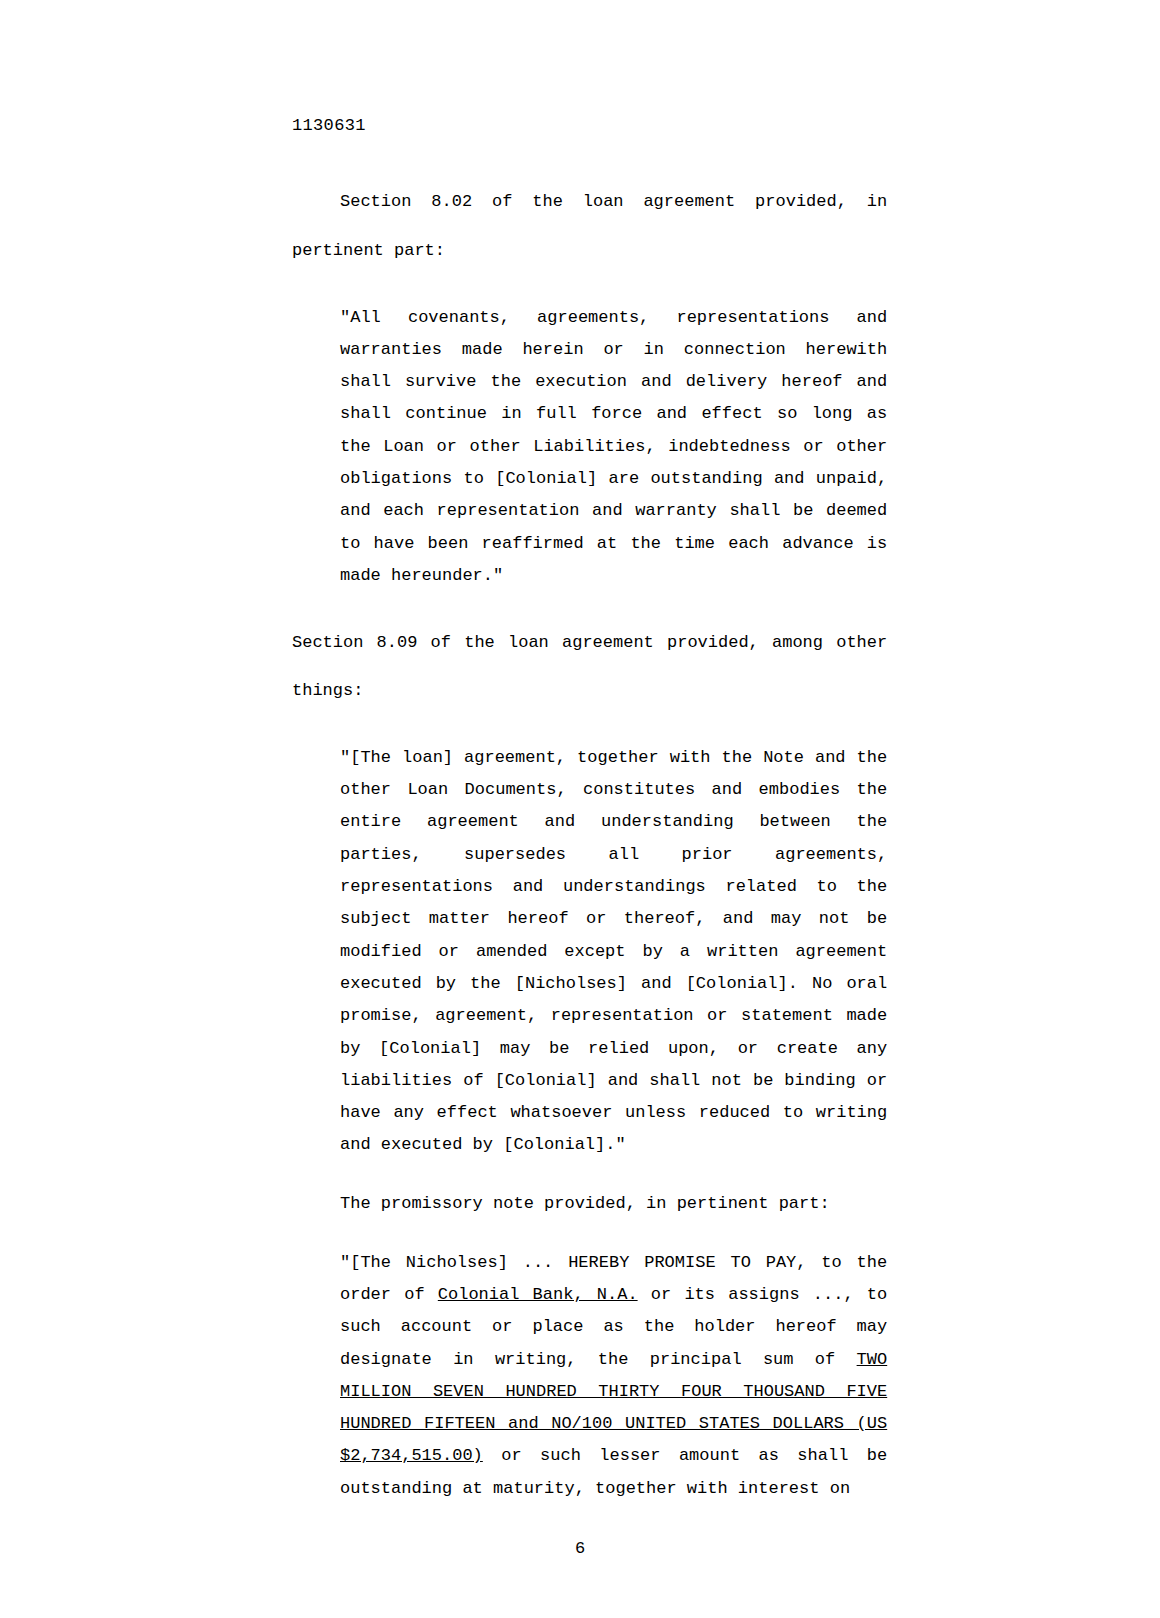1130631
Section 8.02 of the loan agreement provided, in pertinent part:
"All covenants, agreements, representations and warranties made herein or in connection herewith shall survive the execution and delivery hereof and shall continue in full force and effect so long as the Loan or other Liabilities, indebtedness or other obligations to [Colonial] are outstanding and unpaid, and each representation and warranty shall be deemed to have been reaffirmed at the time each advance is made hereunder."
Section 8.09 of the loan agreement provided, among other things:
"[The loan] agreement, together with the Note and the other Loan Documents, constitutes and embodies the entire agreement and understanding between the parties, supersedes all prior agreements, representations and understandings related to the subject matter hereof or thereof, and may not be modified or amended except by a written agreement executed by the [Nicholses] and [Colonial]. No oral promise, agreement, representation or statement made by [Colonial] may be relied upon, or create any liabilities of [Colonial] and shall not be binding or have any effect whatsoever unless reduced to writing and executed by [Colonial]."
The promissory note provided, in pertinent part:
"[The Nicholses] ... HEREBY PROMISE TO PAY, to the order of Colonial Bank, N.A. or its assigns ..., to such account or place as the holder hereof may designate in writing, the principal sum of TWO MILLION SEVEN HUNDRED THIRTY FOUR THOUSAND FIVE HUNDRED FIFTEEN and NO/100 UNITED STATES DOLLARS (US $2,734,515.00) or such lesser amount as shall be outstanding at maturity, together with interest on
6